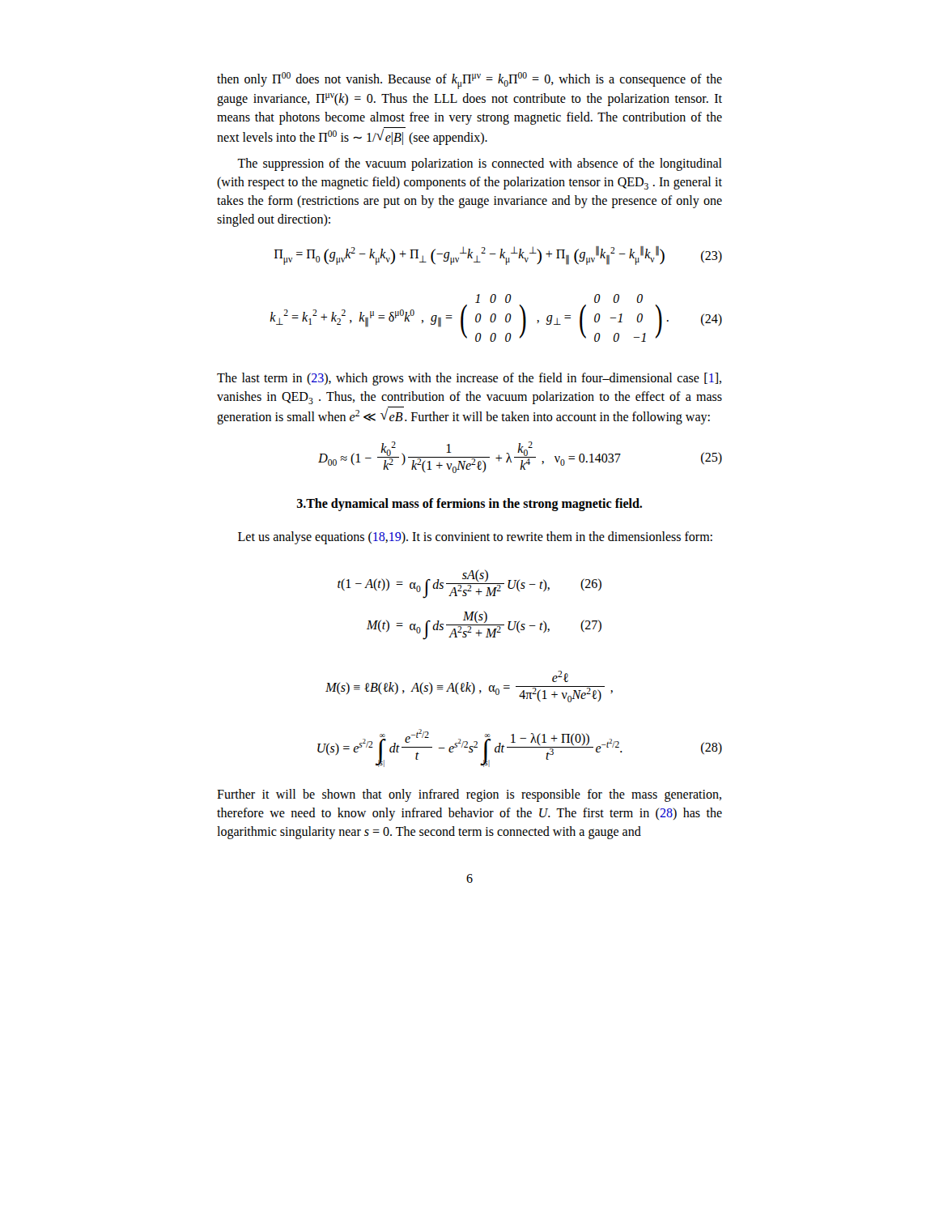then only Π00 does not vanish. Because of kμΠμν = k0Π00 = 0, which is a consequence of the gauge invariance, Πμν(k) = 0. Thus the LLL does not contribute to the polarization tensor. It means that photons become almost free in very strong magnetic field. The contribution of the next levels into the Π00 is ∼ 1/e|B| (see appendix).
The suppression of the vacuum polarization is connected with absence of the longitudinal (with respect to the magnetic field) components of the polarization tensor in QED3 . In general it takes the form (restrictions are put on by the gauge invariance and by the presence of only one singled out direction):
Πμν = Π0 (gμνk2 − kμkν) + Π⊥ (−gμν⊥k⊥2 − kμ⊥kν⊥) + Π∥ (gμν∥k∥2 − kμ∥kν∥)
(23)
k⊥2 = k12 + k22 , k∥μ = δμ0k0 , g∥ = (
| 1 | 0 | 0 |
| 0 | 0 | 0 |
| 0 | 0 | 0 |
) , g⊥ = (
| 0 | 0 | 0 |
| 0 | −1 | 0 |
| 0 | 0 | −1 |
).
(24)
The last term in (23), which grows with the increase of the field in four–dimensional case [1], vanishes in QED3 . Thus, the contribution of the vacuum polarization to the effect of a mass generation is small when e2 ≪ eB. Further it will be taken into account in the following way:
D00 ≈ (1 − k02 k2)1 k2(1 + ν0Ne2ℓ) + λk02 k4 , ν0 = 0.14037
(25)
3.The dynamical mass of fermions in the strong magnetic field.
Let us analyse equations (18,19). It is convinient to rewrite them in the dimensionless form:
| t (1 − A ( t )) | = | α 0 ∫ ds sA ( s ) A 2 s 2 + M 2 U ( s − t ), | (26) |
| M ( t ) | = | α 0 ∫ ds M ( s ) A 2 s 2 + M 2 U ( s − t ), | (27) |
M(s) ≡ ℓB(ℓk) , A(s) ≡ A(ℓk) , α0 = e2ℓ 4π2(1 + ν0Ne2ℓ) ,
U(s) = es2/2 ∞∫|s| dt e−t2/2 t − es2/2s2 ∞∫|s| dt 1 − λ(1 + Π(0)) t3 e−t2/2.
(28)
Further it will be shown that only infrared region is responsible for the mass generation, therefore we need to know only infrared behavior of the U. The first term in (28) has the logarithmic singularity near s = 0. The second term is connected with a gauge and
6